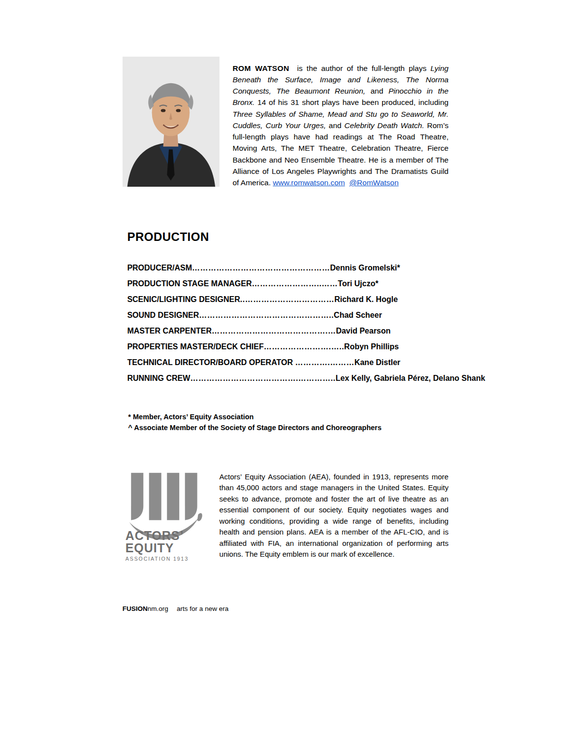ROM WATSON is the author of the full-length plays Lying Beneath the Surface, Image and Likeness, The Norma Conquests, The Beaumont Reunion, and Pinocchio in the Bronx. 14 of his 31 short plays have been produced, including Three Syllables of Shame, Mead and Stu go to Seaworld, Mr. Cuddles, Curb Your Urges, and Celebrity Death Watch. Rom’s full-length plays have had readings at The Road Theatre, Moving Arts, The MET Theatre, Celebration Theatre, Fierce Backbone and Neo Ensemble Theatre. He is a member of The Alliance of Los Angeles Playwrights and The Dramatists Guild of America. www.romwatson.com @RomWatson
PRODUCTION
PRODUCER/ASM……………………………………………Dennis Gromelski*
PRODUCTION STAGE MANAGER……………………..……Tori Ujczo*
SCENIC/LIGHTING DESIGNER..……………………………Richard K. Hogle
SOUND DESIGNER………………………………………….. Chad Scheer
MASTER CARPENTER…………………………………….…David Pearson
PROPERTIES MASTER/DECK CHIEF…………………….….. Robyn Phillips
TECHNICAL DIRECTOR/BOARD OPERATOR ………….………Kane Distler
RUNNING CREW………………………………….………….. Lex Kelly, Gabriela Pérez, Delano Shank
* Member, Actors’ Equity Association
^ Associate Member of the Society of Stage Directors and Choreographers
ACTORS’ EQUITY ASSOCIATION 1913
Actors’ Equity Association (AEA), founded in 1913, represents more than 45,000 actors and stage managers in the United States. Equity seeks to advance, promote and foster the art of live theatre as an essential component of our society. Equity negotiates wages and working conditions, providing a wide range of benefits, including health and pension plans. AEA is a member of the AFL-CIO, and is affiliated with FIA, an international organization of performing arts unions. The Equity emblem is our mark of excellence.
FUSIONnm.orgarts for a new era